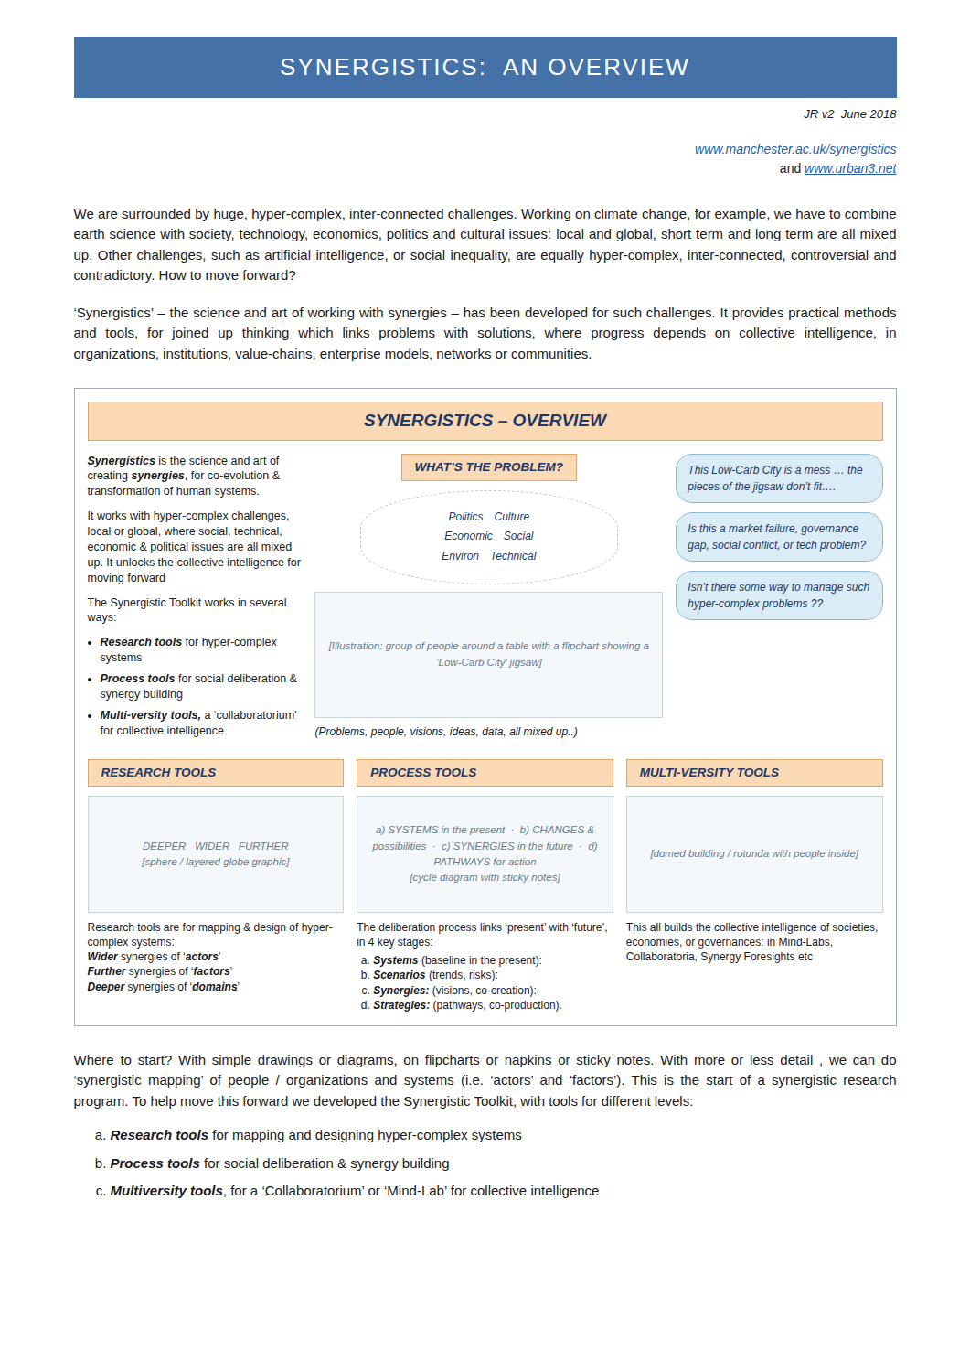SYNERGISTICS: AN OVERVIEW
JR v2 June 2018
www.manchester.ac.uk/synergistics
and www.urban3.net
We are surrounded by huge, hyper-complex, inter-connected challenges. Working on climate change, for example, we have to combine earth science with society, technology, economics, politics and cultural issues: local and global, short term and long term are all mixed up. Other challenges, such as artificial intelligence, or social inequality, are equally hyper-complex, inter-connected, controversial and contradictory. How to move forward?
‘Synergistics’ – the science and art of working with synergies – has been developed for such challenges. It provides practical methods and tools, for joined up thinking which links problems with solutions, where progress depends on collective intelligence, in organizations, institutions, value-chains, enterprise models, networks or communities.
SYNERGISTICS – OVERVIEW
Synergistics is the science and art of creating synergies, for co-evolution & transformation of human systems.
It works with hyper-complex challenges, local or global, where social, technical, economic & political issues are all mixed up. It unlocks the collective intelligence for moving forward
The Synergistic Toolkit works in several ways:
Research tools for hyper-complex systems
Process tools for social deliberation & synergy building
Multi-versity tools, a ‘collaboratorium’ for collective intelligence
WHAT’S THE PROBLEM?
Politics Culture
Economic Social
Environ Technical
[Illustration: group of people around a table with a flipchart showing a ‘Low-Carb City’ jigsaw]
(Problems, people, visions, ideas, data, all mixed up..)
This Low-Carb City is a mess … the pieces of the jigsaw don’t fit….
Is this a market failure, governance gap, social conflict, or tech problem?
Isn’t there some way to manage such hyper-complex problems ??
RESEARCH TOOLS
DEEPER WIDER FURTHER
[sphere / layered globe graphic]
Research tools are for mapping & design of hyper-complex systems:
Wider synergies of ‘actors’
Further synergies of ‘factors’
Deeper synergies of ‘domains’
PROCESS TOOLS
a) SYSTEMS in the present · b) CHANGES & possibilities · c) SYNERGIES in the future · d) PATHWAYS for action
[cycle diagram with sticky notes]
The deliberation process links ‘present’ with ‘future’, in 4 key stages:
Systems (baseline in the present):
Scenarios (trends, risks):
Synergies: (visions, co-creation):
Strategies: (pathways, co-production).
MULTI-VERSITY TOOLS
[domed building / rotunda with people inside]
This all builds the collective intelligence of societies, economies, or governances: in Mind-Labs, Collaboratoria, Synergy Foresights etc
Where to start? With simple drawings or diagrams, on flipcharts or napkins or sticky notes. With more or less detail , we can do ‘synergistic mapping’ of people / organizations and systems (i.e. ‘actors’ and ‘factors’). This is the start of a synergistic research program. To help move this forward we developed the Synergistic Toolkit, with tools for different levels:
Research tools for mapping and designing hyper-complex systems
Process tools for social deliberation & synergy building
Multiversity tools, for a ‘Collaboratorium’ or ‘Mind-Lab’ for collective intelligence